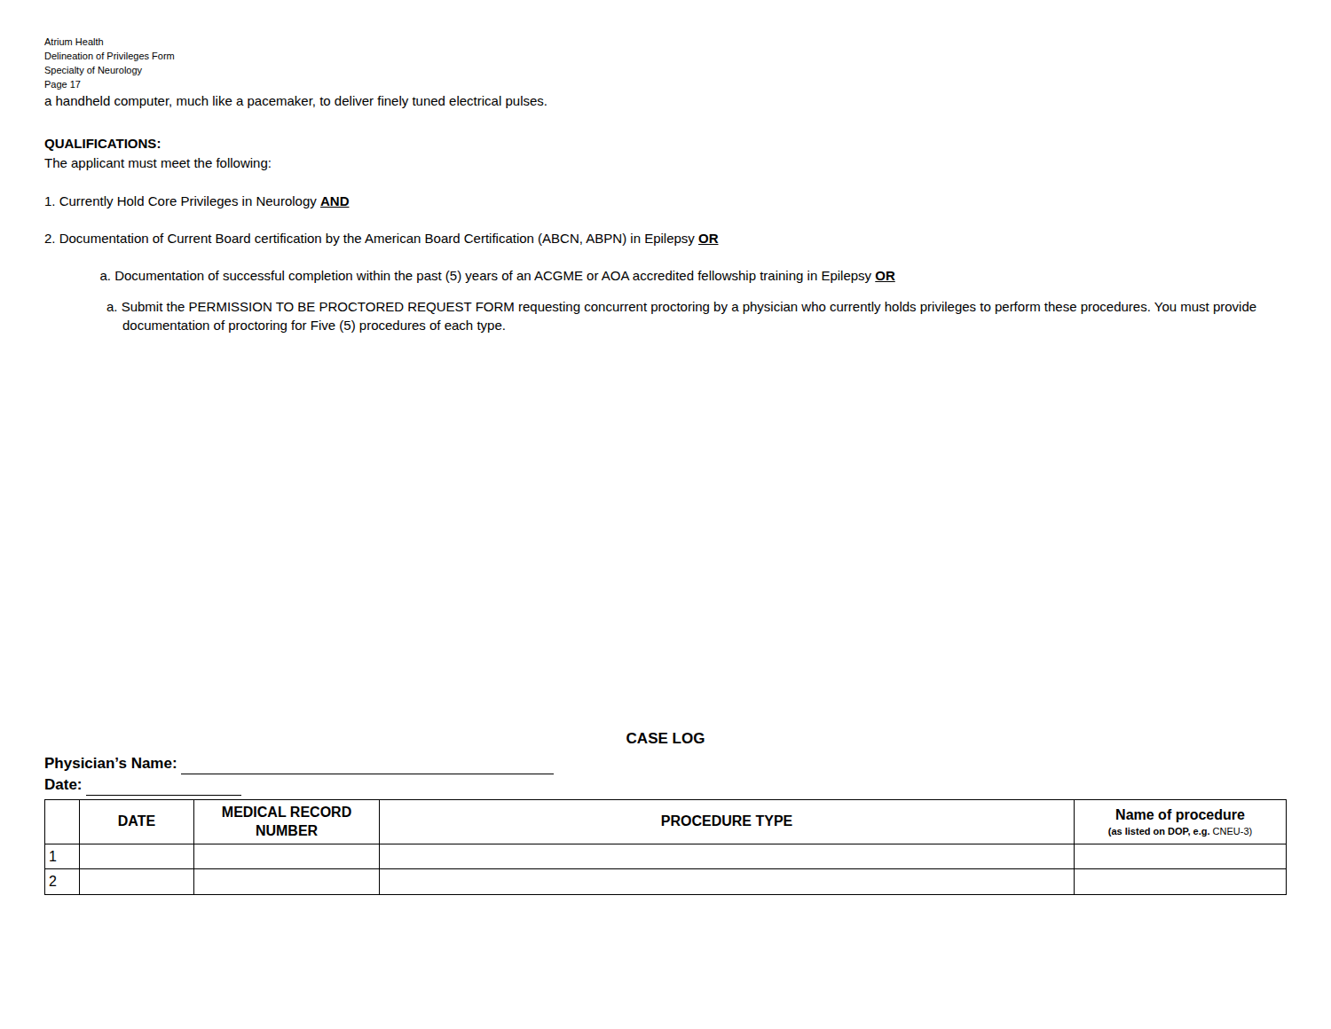Atrium Health
Delineation of Privileges Form
Specialty of Neurology
Page 17
a handheld computer, much like a pacemaker, to deliver finely tuned electrical pulses.
QUALIFICATIONS:
The applicant must meet the following:
1. Currently Hold Core Privileges in Neurology AND
2. Documentation of Current Board certification by the American Board Certification (ABCN, ABPN) in Epilepsy OR
a. Documentation of successful completion within the past (5) years of an ACGME or AOA accredited fellowship training in Epilepsy OR
a. Submit the PERMISSION TO BE PROCTORED REQUEST FORM requesting concurrent proctoring by a physician who currently holds privileges to perform these procedures. You must provide documentation of proctoring for Five (5) procedures of each type.
CASE LOG
Physician’s Name:
Date:
| | DATE | MEDICAL RECORD NUMBER | PROCEDURE TYPE | Name of procedure (as listed on DOP, e.g. CNEU-3) |
| --- | --- | --- | --- | --- |
| 1 | | | | |
| 2 | | | | |